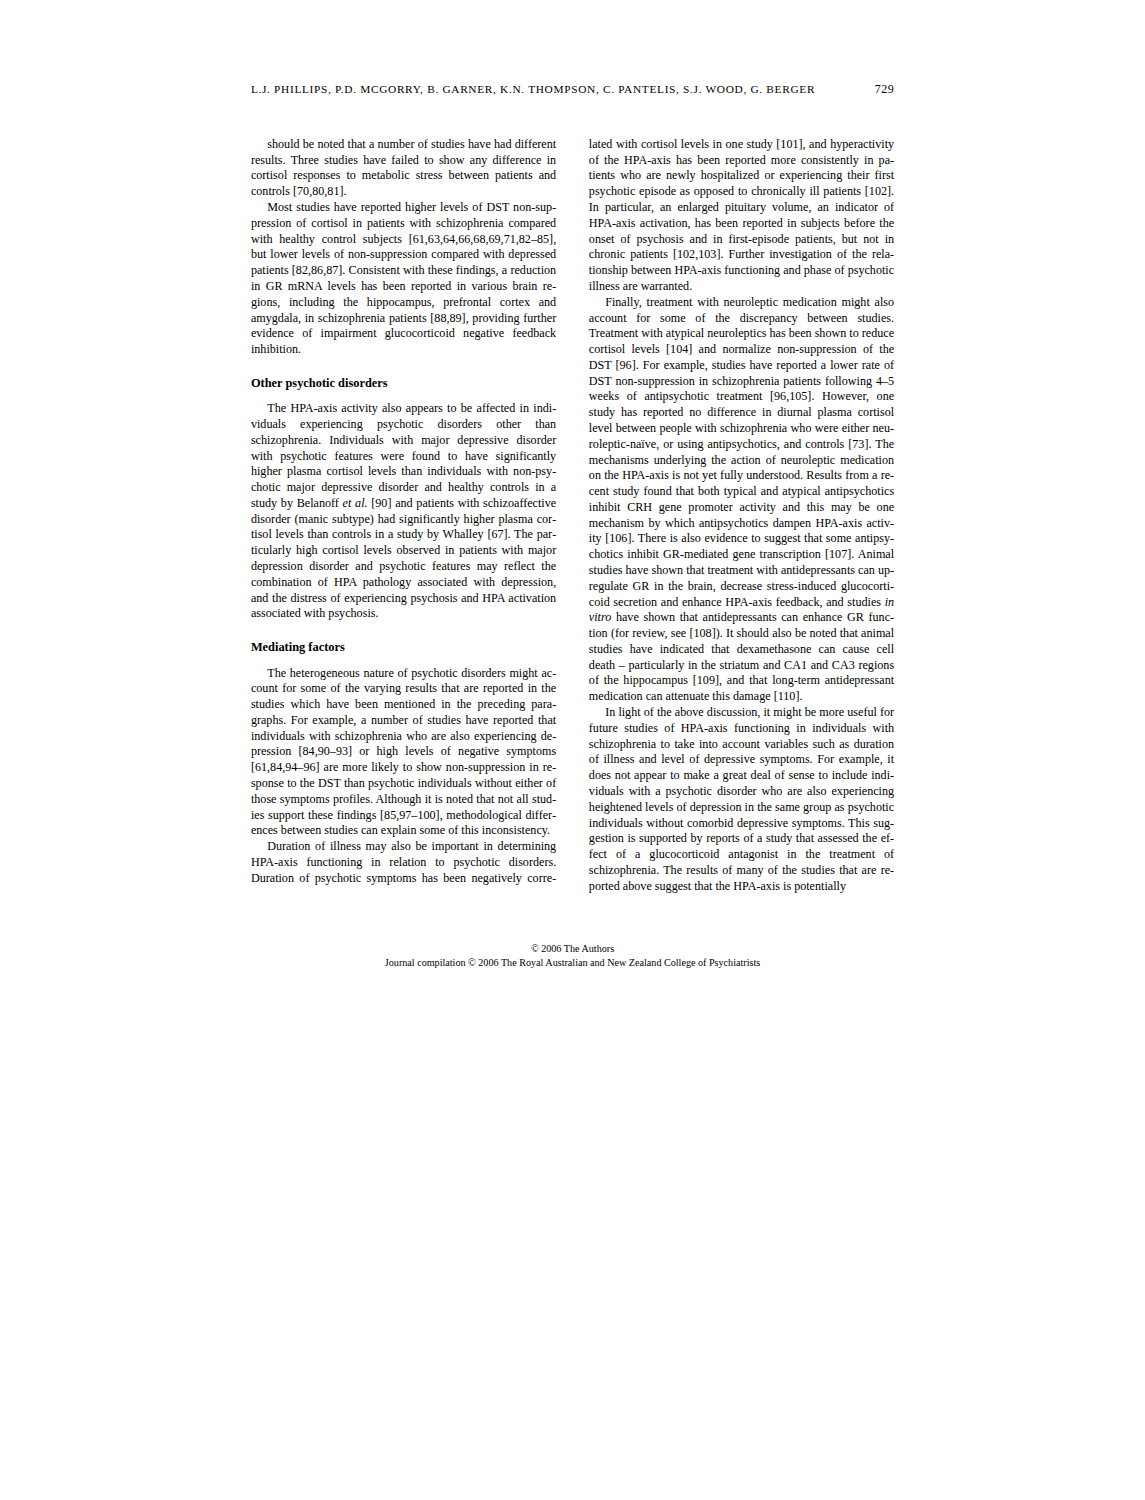L.J. Phillips, P.D. McGorry, B. Garner, K.N. Thompson, C. Pantelis, S.J. Wood, G. Berger 729
should be noted that a number of studies have had different results. Three studies have failed to show any difference in cortisol responses to metabolic stress between patients and controls [70,80,81].
Most studies have reported higher levels of DST non-suppression of cortisol in patients with schizophrenia compared with healthy control subjects [61,63,64,66,68,69,71,82–85], but lower levels of non-suppression compared with depressed patients [82,86,87]. Consistent with these findings, a reduction in GR mRNA levels has been reported in various brain regions, including the hippocampus, prefrontal cortex and amygdala, in schizophrenia patients [88,89], providing further evidence of impairment glucocorticoid negative feedback inhibition.
Other psychotic disorders
The HPA-axis activity also appears to be affected in individuals experiencing psychotic disorders other than schizophrenia. Individuals with major depressive disorder with psychotic features were found to have significantly higher plasma cortisol levels than individuals with non-psychotic major depressive disorder and healthy controls in a study by Belanoff et al. [90] and patients with schizoaffective disorder (manic subtype) had significantly higher plasma cortisol levels than controls in a study by Whalley [67]. The particularly high cortisol levels observed in patients with major depression disorder and psychotic features may reflect the combination of HPA pathology associated with depression, and the distress of experiencing psychosis and HPA activation associated with psychosis.
Mediating factors
The heterogeneous nature of psychotic disorders might account for some of the varying results that are reported in the studies which have been mentioned in the preceding paragraphs. For example, a number of studies have reported that individuals with schizophrenia who are also experiencing depression [84,90–93] or high levels of negative symptoms [61,84,94–96] are more likely to show non-suppression in response to the DST than psychotic individuals without either of those symptoms profiles. Although it is noted that not all studies support these findings [85,97–100], methodological differences between studies can explain some of this inconsistency.
Duration of illness may also be important in determining HPA-axis functioning in relation to psychotic disorders. Duration of psychotic symptoms has been negatively correlated with cortisol levels in one study [101], and hyperactivity of the HPA-axis has been reported more consistently in patients who are newly hospitalized or experiencing their first psychotic episode as opposed to chronically ill patients [102]. In particular, an enlarged pituitary volume, an indicator of HPA-axis activation, has been reported in subjects before the onset of psychosis and in first-episode patients, but not in chronic patients [102,103]. Further investigation of the relationship between HPA-axis functioning and phase of psychotic illness are warranted.
Finally, treatment with neuroleptic medication might also account for some of the discrepancy between studies. Treatment with atypical neuroleptics has been shown to reduce cortisol levels [104] and normalize non-suppression of the DST [96]. For example, studies have reported a lower rate of DST non-suppression in schizophrenia patients following 4–5 weeks of antipsychotic treatment [96,105]. However, one study has reported no difference in diurnal plasma cortisol level between people with schizophrenia who were either neuroleptic-naïve, or using antipsychotics, and controls [73]. The mechanisms underlying the action of neuroleptic medication on the HPA-axis is not yet fully understood. Results from a recent study found that both typical and atypical antipsychotics inhibit CRH gene promoter activity and this may be one mechanism by which antipsychotics dampen HPA-axis activity [106]. There is also evidence to suggest that some antipsychotics inhibit GR-mediated gene transcription [107]. Animal studies have shown that treatment with antidepressants can up-regulate GR in the brain, decrease stress-induced glucocorticoid secretion and enhance HPA-axis feedback, and studies in vitro have shown that antidepressants can enhance GR function (for review, see [108]). It should also be noted that animal studies have indicated that dexamethasone can cause cell death – particularly in the striatum and CA1 and CA3 regions of the hippocampus [109], and that long-term antidepressant medication can attenuate this damage [110].
In light of the above discussion, it might be more useful for future studies of HPA-axis functioning in individuals with schizophrenia to take into account variables such as duration of illness and level of depressive symptoms. For example, it does not appear to make a great deal of sense to include individuals with a psychotic disorder who are also experiencing heightened levels of depression in the same group as psychotic individuals without comorbid depressive symptoms. This suggestion is supported by reports of a study that assessed the effect of a glucocorticoid antagonist in the treatment of schizophrenia. The results of many of the studies that are reported above suggest that the HPA-axis is potentially
© 2006 The Authors
Journal compilation © 2006 The Royal Australian and New Zealand College of Psychiatrists